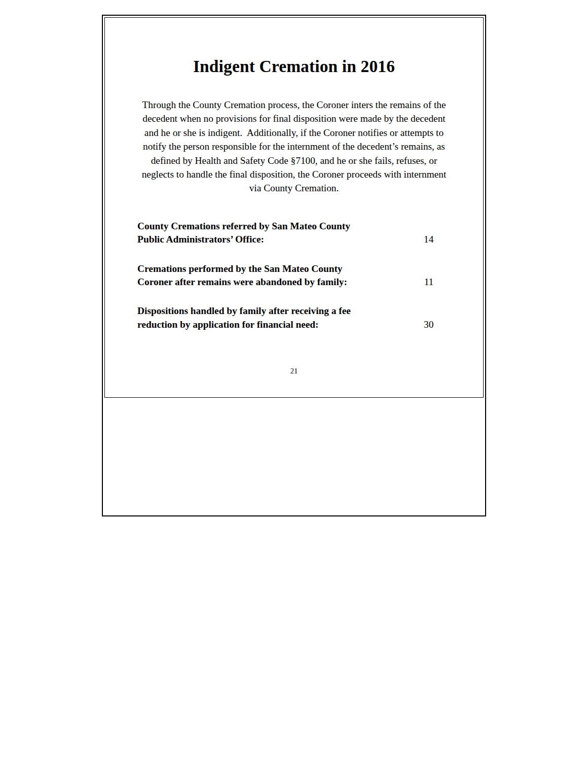Indigent Cremation in 2016
Through the County Cremation process, the Coroner inters the remains of the decedent when no provisions for final disposition were made by the decedent and he or she is indigent. Additionally, if the Coroner notifies or attempts to notify the person responsible for the internment of the decedent’s remains, as defined by Health and Safety Code §7100, and he or she fails, refuses, or neglects to handle the final disposition, the Coroner proceeds with internment via County Cremation.
County Cremations referred by San Mateo County
Public Administrators’ Office:
14
Cremations performed by the San Mateo County
Coroner after remains were abandoned by family:
11
Dispositions handled by family after receiving a fee
reduction by application for financial need:
30
21